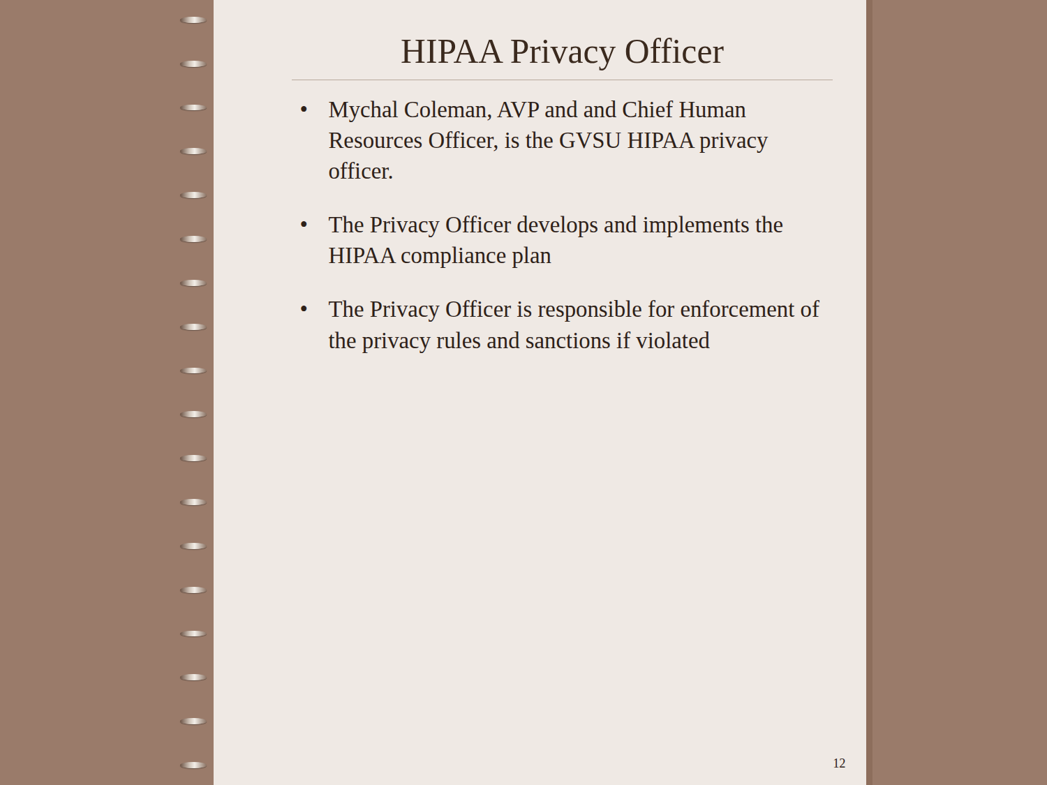HIPAA Privacy Officer
Mychal Coleman, AVP and and Chief Human Resources Officer, is the GVSU HIPAA privacy officer.
The Privacy Officer develops and implements the HIPAA compliance plan
The Privacy Officer is responsible for enforcement of the privacy rules and sanctions if violated
12